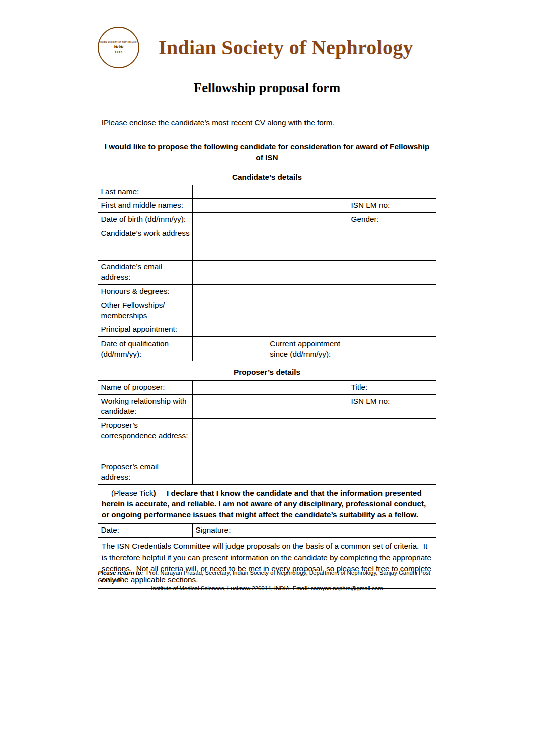Indian Society of Nephrology
❧❧
1970
Indian Society of Nephrology
Fellowship proposal form
IPlease enclose the candidate’s most recent CV along with the form.
| I would like to propose the following candidate for consideration for award of Fellowship of ISN |
Candidate’s details
| Last name: | | |
| First and middle names: | | ISN LM no: |
| Date of birth (dd/mm/yy): | | Gender: |
| Candidate’s work address | |
| Candidate’s email address: | |
| Honours & degrees: | |
| Other Fellowships/ memberships | |
| Principal appointment: | |
| Date of qualification (dd/mm/yy): | | Current appointment since (dd/mm/yy): | |
Proposer’s details
| Name of proposer: | | Title: |
| Working relationship with candidate: | | ISN LM no: |
| Proposer’s correspondence address: | |
| Proposer’s email address: | |
| (Please Tick ) I declare that I know the candidate and that the information presented herein is accurate, and reliable. I am not aware of any disciplinary, professional conduct, or ongoing performance issues that might affect the candidate’s suitability as a fellow. |
| Date: | Signature: |
| The ISN Credentials Committee will judge proposals on the basis of a common set of criteria. It is therefore helpful if you can present information on the candidate by completing the appropriate sections. Not all criteria will, or need to be met in every proposal, so please feel free to complete only the applicable sections. |
Please return to: Prof. Narayan Prasad, Secretary, Indian Society of Nephrology, Department of Nephrology, Sanjay Gandhi Post Graduate
Institute of Medical Sciences, Lucknow 226014, INDIA. Email: narayan.nephro@gmail.com